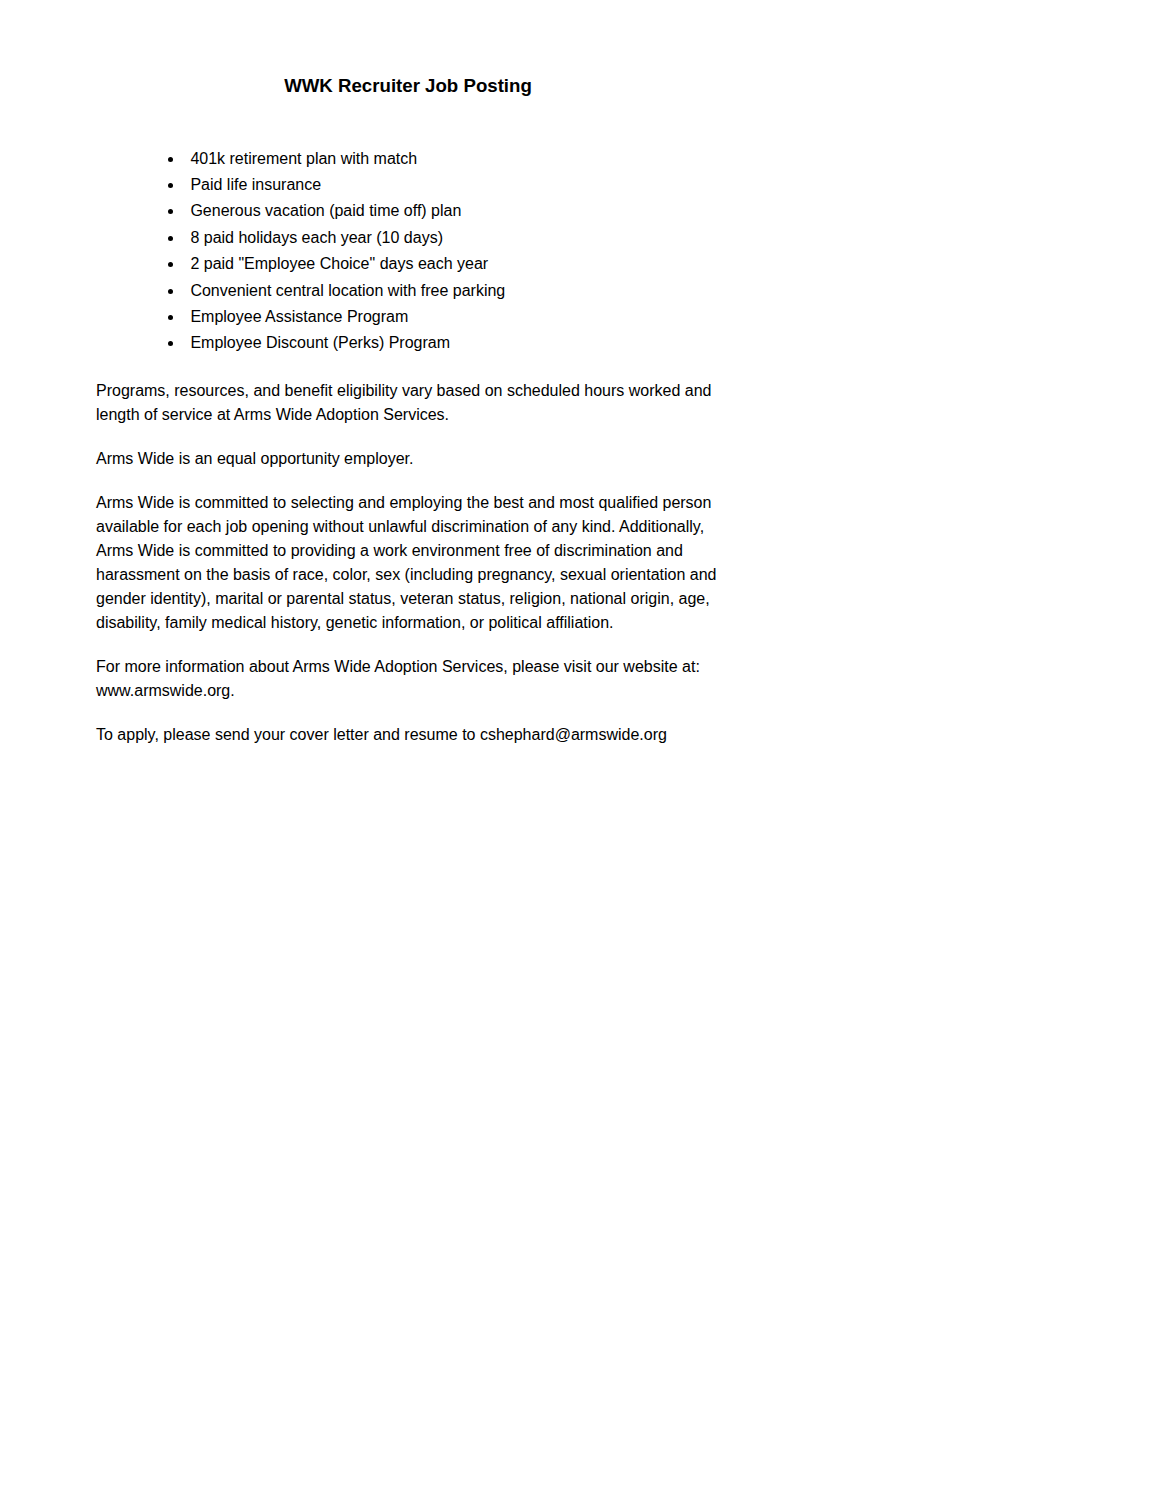WWK Recruiter Job Posting
401k retirement plan with match
Paid life insurance
Generous vacation (paid time off) plan
8 paid holidays each year (10 days)
2 paid "Employee Choice" days each year
Convenient central location with free parking
Employee Assistance Program
Employee Discount (Perks) Program
Programs, resources, and benefit eligibility vary based on scheduled hours worked and length of service at Arms Wide Adoption Services.
Arms Wide is an equal opportunity employer.
Arms Wide is committed to selecting and employing the best and most qualified person available for each job opening without unlawful discrimination of any kind. Additionally, Arms Wide is committed to providing a work environment free of discrimination and harassment on the basis of race, color, sex (including pregnancy, sexual orientation and gender identity), marital or parental status, veteran status, religion, national origin, age, disability, family medical history, genetic information, or political affiliation.
For more information about Arms Wide Adoption Services, please visit our website at: www.armswide.org.
To apply, please send your cover letter and resume to cshephard@armswide.org